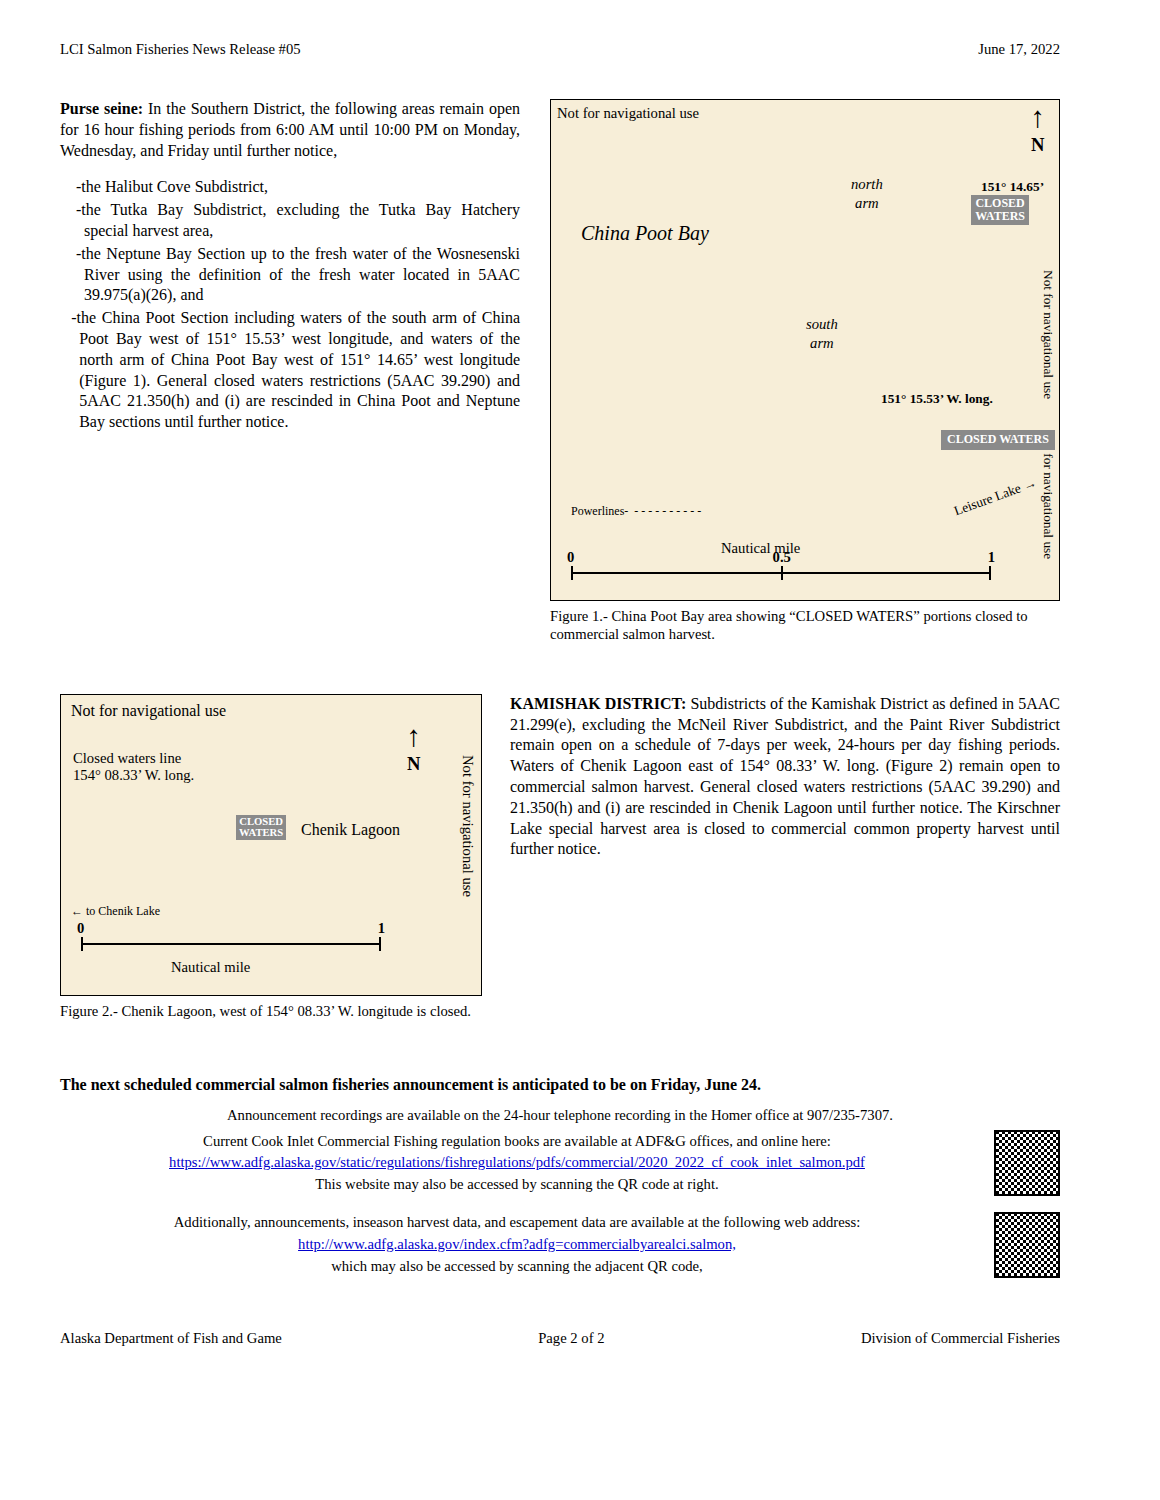LCI Salmon Fisheries News Release #05
June 17, 2022
Purse seine: In the Southern District, the following areas remain open for 16 hour fishing periods from 6:00 AM until 10:00 PM on Monday, Wednesday, and Friday until further notice,
-the Halibut Cove Subdistrict,
-the Tutka Bay Subdistrict, excluding the Tutka Bay Hatchery special harvest area,
-the Neptune Bay Section up to the fresh water of the Wosnesenski River using the definition of the fresh water located in 5AAC 39.975(a)(26), and
-the China Poot Section including waters of the south arm of China Poot Bay west of 151° 15.53’ west longitude, and waters of the north arm of China Poot Bay west of 151° 14.65’ west longitude (Figure 1). General closed waters restrictions (5AAC 39.290) and 5AAC 21.350(h) and (i) are rescinded in China Poot and Neptune Bay sections until further notice.
Not for navigational use
Not for navigational use
Not for navigational use
↑
N
China Poot Bay
north
arm
south
arm
151° 14.65’ W. long.
151° 15.53’ W. long.
CLOSED
WATERS
CLOSED WATERS
Leisure Lake →
Powerlines- - - - - - - - - - -
Nautical mile
0
0.5
1
Figure 1.- China Poot Bay area showing “CLOSED WATERS” portions closed to commercial salmon harvest.
Not for navigational use
Not for navigational use
↑
N
Closed waters line
154° 08.33’ W. long.
CLOSED
WATERS
Chenik Lagoon
← to Chenik Lake
Nautical mile
0
1
Figure 2.- Chenik Lagoon, west of 154° 08.33’ W. longitude is closed.
KAMISHAK DISTRICT: Subdistricts of the Kamishak District as defined in 5AAC 21.299(e), excluding the McNeil River Subdistrict, and the Paint River Subdistrict remain open on a schedule of 7-days per week, 24-hours per day fishing periods. Waters of Chenik Lagoon east of 154° 08.33’ W. long. (Figure 2) remain open to commercial salmon harvest. General closed waters restrictions (5AAC 39.290) and 21.350(h) and (i) are rescinded in Chenik Lagoon until further notice. The Kirschner Lake special harvest area is closed to commercial common property harvest until further notice.
The next scheduled commercial salmon fisheries announcement is anticipated to be on Friday, June 24.
Announcement recordings are available on the 24-hour telephone recording in the Homer office at 907/235-7307.
Current Cook Inlet Commercial Fishing regulation books are available at ADF&G offices, and online here:
https://www.adfg.alaska.gov/static/regulations/fishregulations/pdfs/commercial/2020_2022_cf_cook_inlet_salmon.pdf
This website may also be accessed by scanning the QR code at right.
Additionally, announcements, inseason harvest data, and escapement data are available at the following web address:
http://www.adfg.alaska.gov/index.cfm?adfg=commercialbyarealci.salmon,
which may also be accessed by scanning the adjacent QR code,
Alaska Department of Fish and Game
Page 2 of 2
Division of Commercial Fisheries